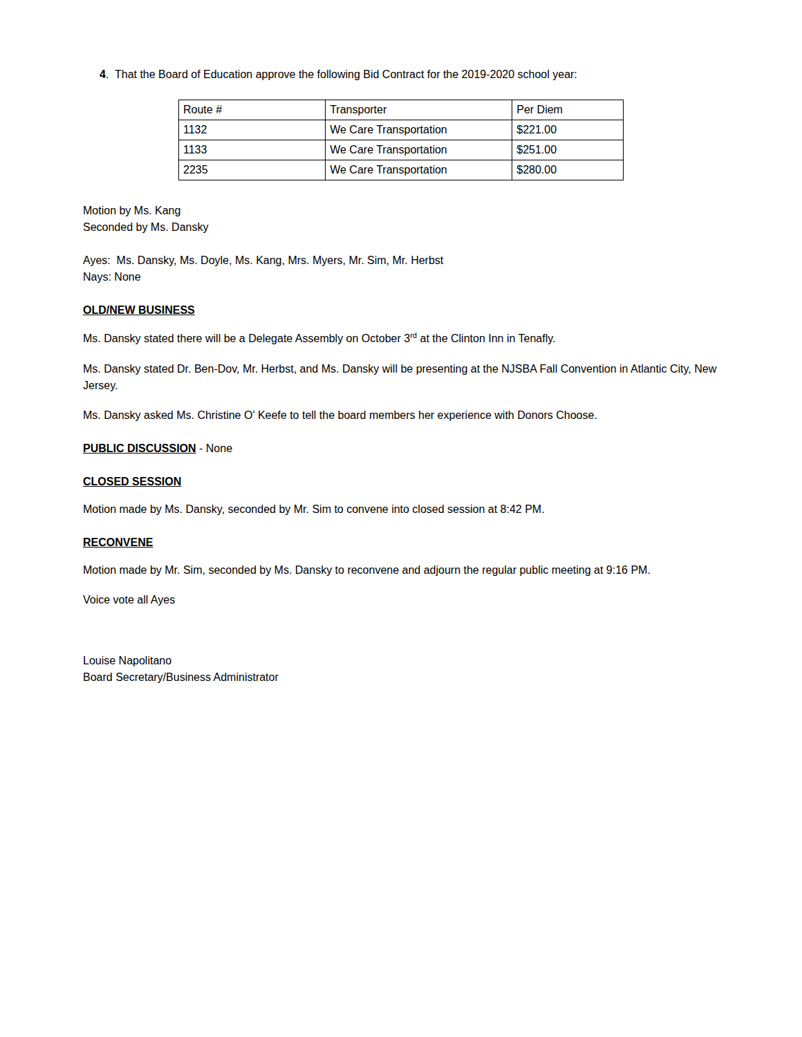4. That the Board of Education approve the following Bid Contract for the 2019-2020 school year:
| Route # | Transporter | Per Diem |
| 1132 | We Care Transportation | $221.00 |
| 1133 | We Care Transportation | $251.00 |
| 2235 | We Care Transportation | $280.00 |
Motion by Ms. Kang
Seconded by Ms. Dansky
Ayes: Ms. Dansky, Ms. Doyle, Ms. Kang, Mrs. Myers, Mr. Sim, Mr. Herbst
Nays: None
OLD/NEW BUSINESS
Ms. Dansky stated there will be a Delegate Assembly on October 3rd at the Clinton Inn in Tenafly.
Ms. Dansky stated Dr. Ben-Dov, Mr. Herbst, and Ms. Dansky will be presenting at the NJSBA Fall Convention in Atlantic City, New Jersey.
Ms. Dansky asked Ms. Christine O' Keefe to tell the board members her experience with Donors Choose.
PUBLIC DISCUSSION
- None
CLOSED SESSION
Motion made by Ms. Dansky, seconded by Mr. Sim to convene into closed session at 8:42 PM.
RECONVENE
Motion made by Mr. Sim, seconded by Ms. Dansky to reconvene and adjourn the regular public meeting at 9:16 PM.
Voice vote all Ayes
Louise Napolitano
Board Secretary/Business Administrator